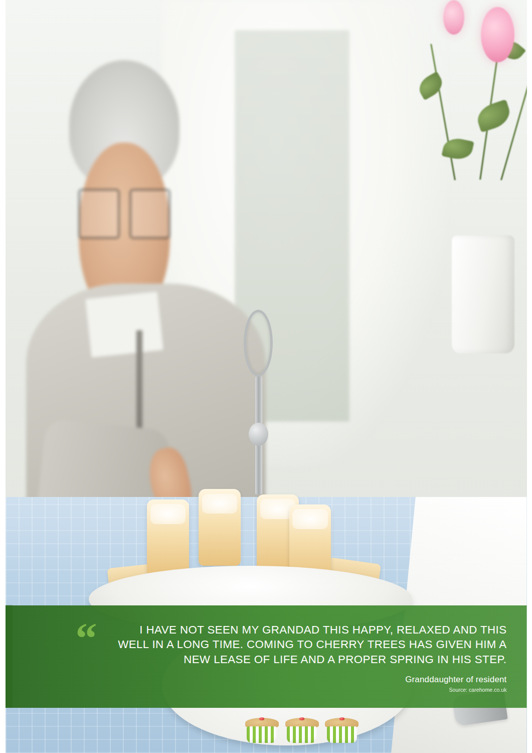“
I have not seen my grandad this happy, relaxed and this well in a long time. Coming to Cherry Trees has given him a new lease of life and a proper spring in his step.
Granddaughter of resident Source: carehome.co.uk